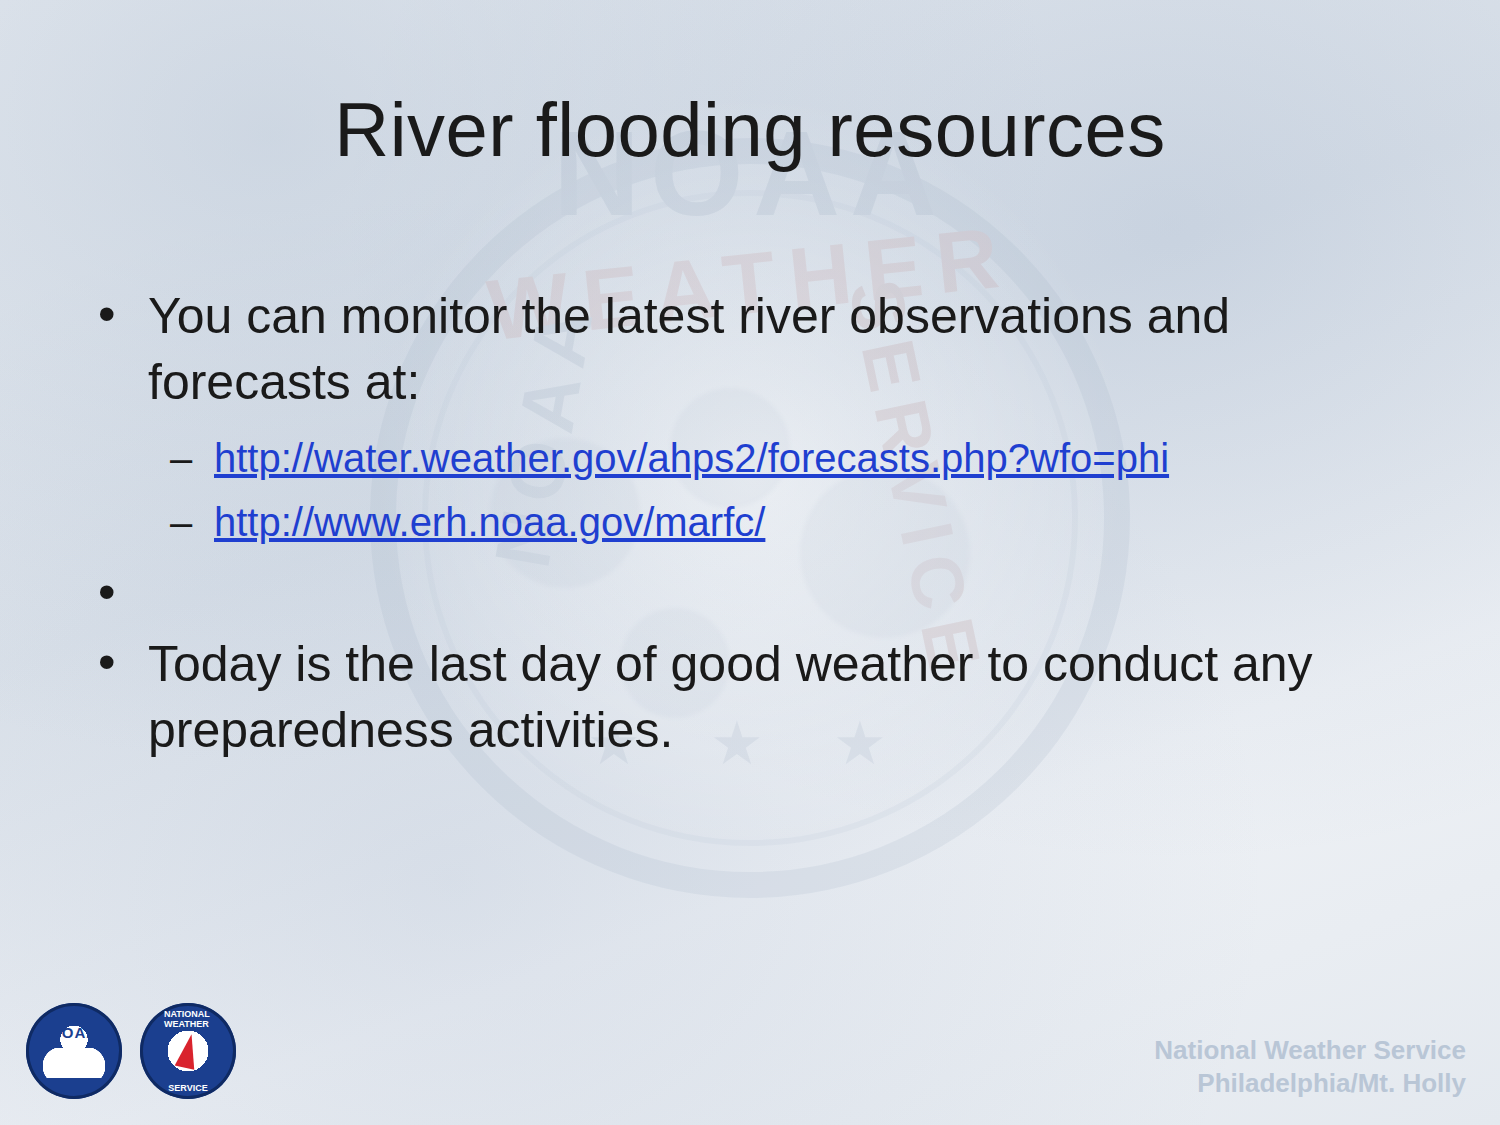NOAA
WEATHER
SERVICE
NOAA
★ ★ ★
River flooding resources
You can monitor the latest river observations and forecasts at:
http://water.weather.gov/ahps2/forecasts.php?wfo=phi
http://www.erh.noaa.gov/marfc/
Today is the last day of good weather to conduct any preparedness activities.
NATIONAL WEATHER SERVICE
National Weather Service
Philadelphia/Mt. Holly